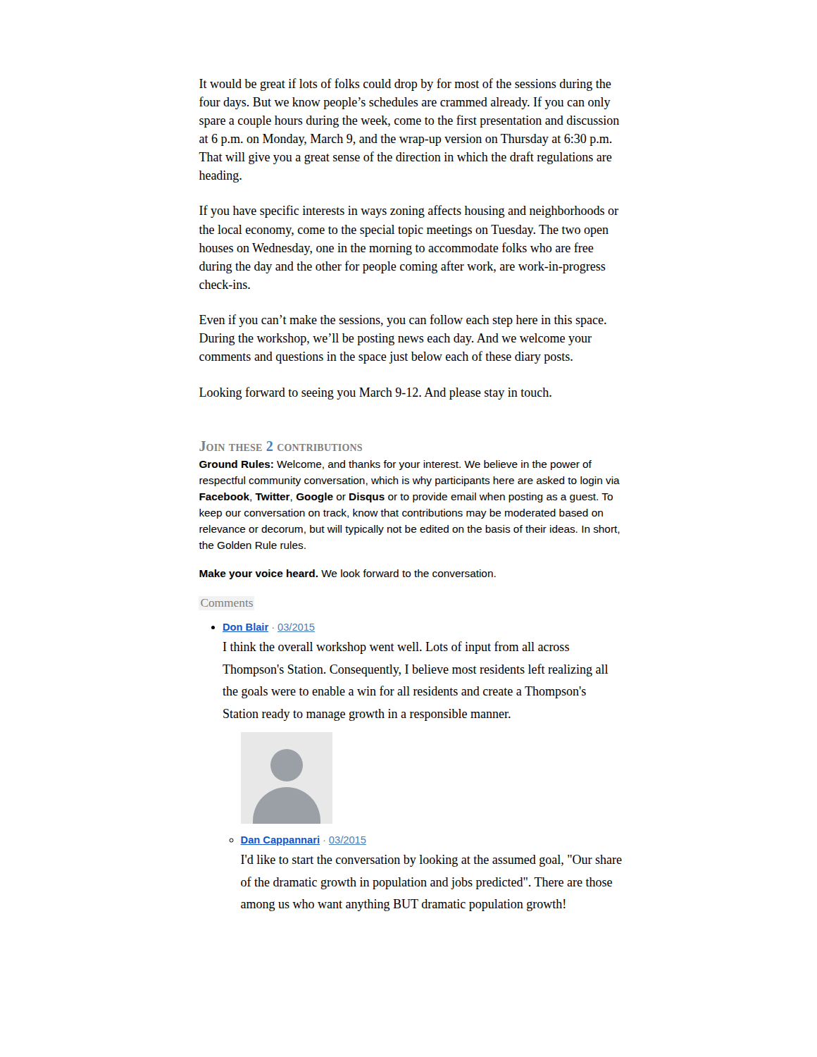It would be great if lots of folks could drop by for most of the sessions during the four days. But we know people’s schedules are crammed already. If you can only spare a couple hours during the week, come to the first presentation and discussion at 6 p.m. on Monday, March 9, and the wrap-up version on Thursday at 6:30 p.m. That will give you a great sense of the direction in which the draft regulations are heading.
If you have specific interests in ways zoning affects housing and neighborhoods or the local economy, come to the special topic meetings on Tuesday. The two open houses on Wednesday, one in the morning to accommodate folks who are free during the day and the other for people coming after work, are work-in-progress check-ins.
Even if you can’t make the sessions, you can follow each step here in this space. During the workshop, we’ll be posting news each day. And we welcome your comments and questions in the space just below each of these diary posts.
Looking forward to seeing you March 9-12. And please stay in touch.
Join these 2 contributions
Ground Rules: Welcome, and thanks for your interest. We believe in the power of respectful community conversation, which is why participants here are asked to login via Facebook, Twitter, Google or Disqus or to provide email when posting as a guest. To keep our conversation on track, know that contributions may be moderated based on relevance or decorum, but will typically not be edited on the basis of their ideas. In short, the Golden Rule rules.
Make your voice heard. We look forward to the conversation.
Comments
Don Blair·03/2015
I think the overall workshop went well. Lots of input from all across Thompson's Station. Consequently, I believe most residents left realizing all the goals were to enable a win for all residents and create a Thompson's Station ready to manage growth in a responsible manner.
Dan Cappannari·03/2015
I'd like to start the conversation by looking at the assumed goal, "Our share of the dramatic growth in population and jobs predicted". There are those among us who want anything BUT dramatic population growth!